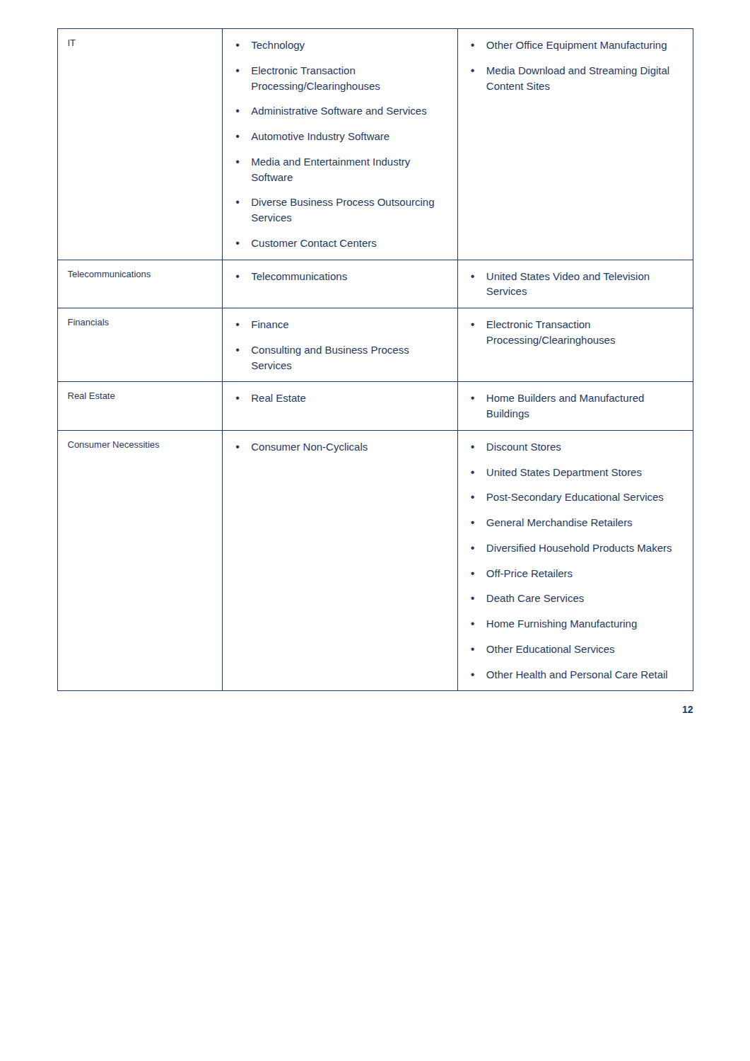| IT | Technology Electronic Transaction Processing/Clearinghouses Administrative Software and Services Automotive Industry Software Media and Entertainment Industry Software Diverse Business Process Outsourcing Services Customer Contact Centers | Other Office Equipment Manufacturing Media Download and Streaming Digital Content Sites |
| Telecommunications | Telecommunications | United States Video and Television Services |
| Financials | Finance Consulting and Business Process Services | Electronic Transaction Processing/Clearinghouses |
| Real Estate | Real Estate | Home Builders and Manufactured Buildings |
| Consumer Necessities | Consumer Non-Cyclicals | Discount Stores United States Department Stores Post-Secondary Educational Services General Merchandise Retailers Diversified Household Products Makers Off-Price Retailers Death Care Services Home Furnishing Manufacturing Other Educational Services Other Health and Personal Care Retail |
12